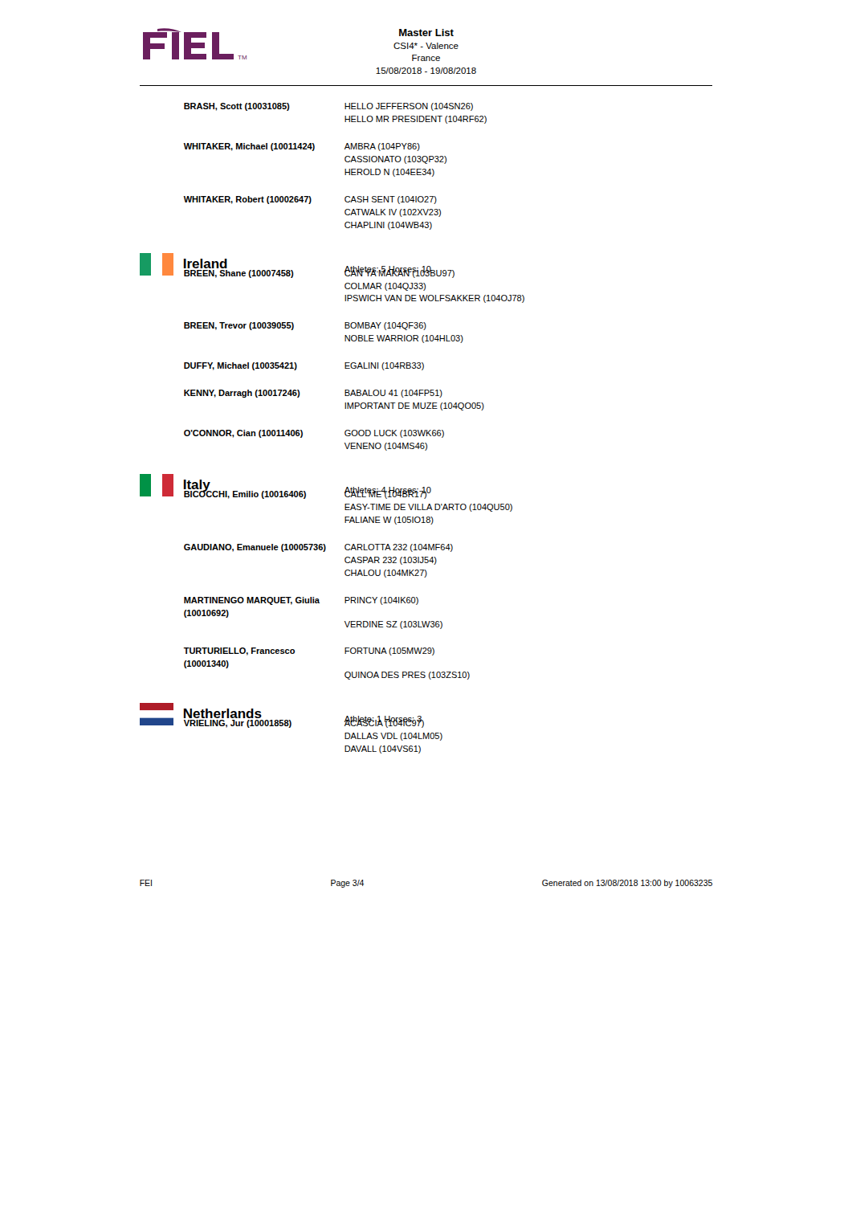TM
Master List
CSI4* - Valence
France
15/08/2018 - 19/08/2018
BRASH, Scott (10031085)
HELLO JEFFERSON (104SN26)
HELLO MR PRESIDENT (104RF62)
WHITAKER, Michael (10011424)
AMBRA (104PY86)
CASSIONATO (103QP32)
HEROLD N (104EE34)
WHITAKER, Robert (10002647)
CASH SENT (104IO27)
CATWALK IV (102XV23)
CHAPLINI (104WB43)
Ireland
Athletes: 5 Horses: 10
BREEN, Shane (10007458)
CAN YA MAKAN (103BU97)
COLMAR (104QJ33)
IPSWICH VAN DE WOLFSAKKER (104OJ78)
BREEN, Trevor (10039055)
BOMBAY (104QF36)
NOBLE WARRIOR (104HL03)
DUFFY, Michael (10035421)
EGALINI (104RB33)
KENNY, Darragh (10017246)
BABALOU 41 (104FP51)
IMPORTANT DE MUZE (104QO05)
O'CONNOR, Cian (10011406)
GOOD LUCK (103WK66)
VENENO (104MS46)
Italy
Athletes: 4 Horses: 10
BICOCCHI, Emilio (10016406)
CALL ME (104BR17)
EASY-TIME DE VILLA D'ARTO (104QU50)
FALIANE W (105IO18)
GAUDIANO, Emanuele (10005736)
CARLOTTA 232 (104MF64)
CASPAR 232 (103IJ54)
CHALOU (104MK27)
MARTINENGO MARQUET, Giulia
(10010692)
PRINCY (104IK60)
VERDINE SZ (103LW36)
TURTURIELLO, Francesco
(10001340)
FORTUNA (105MW29)
QUINOA DES PRES (103ZS10)
Netherlands
Athlete: 1 Horses: 3
VRIELING, Jur (10001858)
ACASCIA (104IC97)
DALLAS VDL (104LM05)
DAVALL (104VS61)
FEI
Page 3/4
Generated on 13/08/2018 13:00 by 10063235